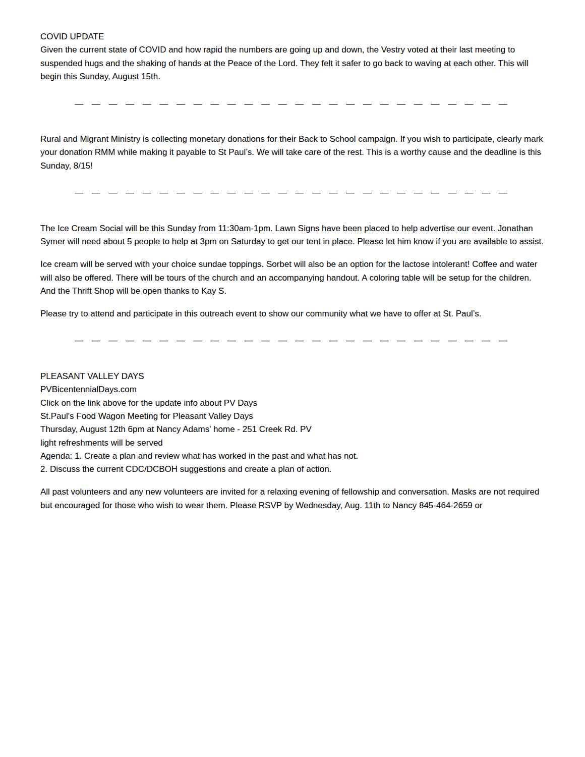COVID UPDATE
Given the current state of COVID and how rapid the numbers are going up and down, the Vestry voted at their last meeting to suspended hugs and the shaking of hands at the Peace of the Lord. They felt it safer to go back to waving at each other. This will begin this Sunday, August 15th.
— — — — — — — — — — — — — — — — — — — — — — — — — —
Rural and Migrant Ministry is collecting monetary donations for their Back to School campaign. If you wish to participate, clearly mark your donation RMM while making it payable to St Paul’s. We will take care of the rest. This is a worthy cause and the deadline is this Sunday, 8/15!
— — — — — — — — — — — — — — — — — — — — — — — — — —
The Ice Cream Social will be this Sunday from 11:30am-1pm. Lawn Signs have been placed to help advertise our event. Jonathan Symer will need about 5 people to help at 3pm on Saturday to get our tent in place. Please let him know if you are available to assist.
Ice cream will be served with your choice sundae toppings. Sorbet will also be an option for the lactose intolerant! Coffee and water will also be offered. There will be tours of the church and an accompanying handout. A coloring table will be setup for the children. And the Thrift Shop will be open thanks to Kay S.
Please try to attend and participate in this outreach event to show our community what we have to offer at St. Paul’s.
— — — — — — — — — — — — — — — — — — — — — — — — — —
PLEASANT VALLEY DAYS
PVBicentennialDays.com
Click on the link above for the update info about PV Days
St.Paul's Food Wagon Meeting for Pleasant Valley Days
Thursday, August 12th 6pm at Nancy Adams' home - 251 Creek Rd. PV
light refreshments will be served
Agenda: 1. Create a plan and review what has worked in the past and what has not.
2. Discuss the current CDC/DCBOH suggestions and create a plan of action.
All past volunteers and any new volunteers are invited for a relaxing evening of fellowship and conversation. Masks are not required but encouraged for those who wish to wear them. Please RSVP by Wednesday, Aug. 11th to Nancy 845-464-2659 or